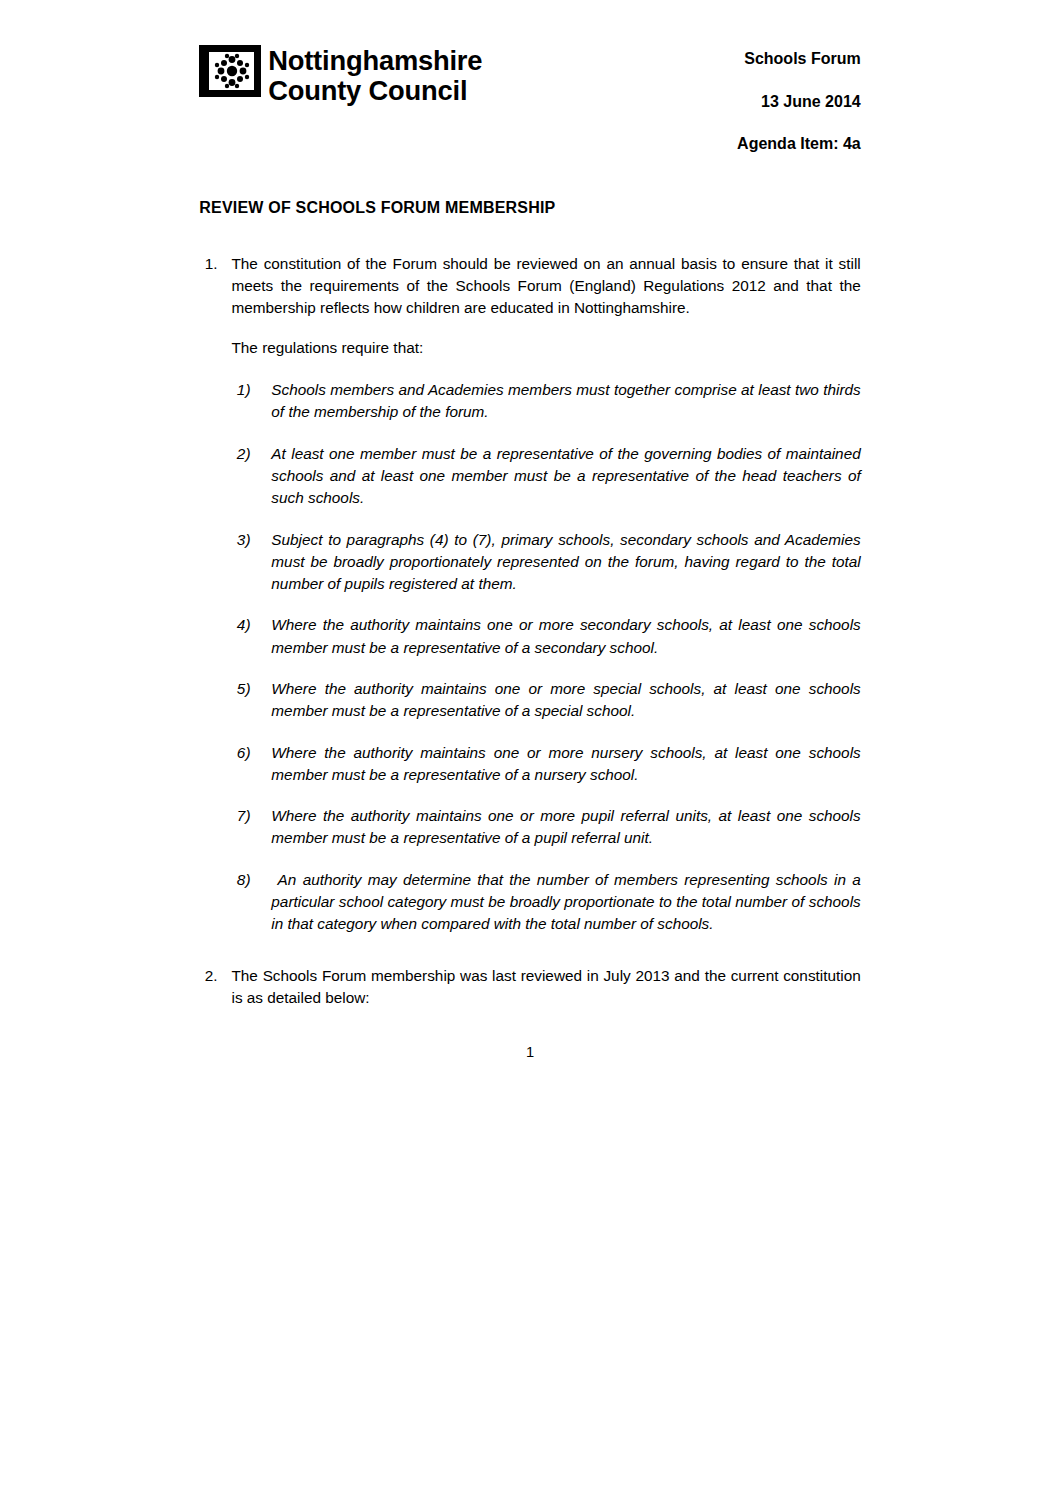Nottinghamshire County Council
Schools Forum
13 June 2014
Agenda Item: 4a
REVIEW OF SCHOOLS FORUM MEMBERSHIP
The constitution of the Forum should be reviewed on an annual basis to ensure that it still meets the requirements of the Schools Forum (England) Regulations 2012 and that the membership reflects how children are educated in Nottinghamshire.
The regulations require that:
Schools members and Academies members must together comprise at least two thirds of the membership of the forum.
At least one member must be a representative of the governing bodies of maintained schools and at least one member must be a representative of the head teachers of such schools.
Subject to paragraphs (4) to (7), primary schools, secondary schools and Academies must be broadly proportionately represented on the forum, having regard to the total number of pupils registered at them.
Where the authority maintains one or more secondary schools, at least one schools member must be a representative of a secondary school.
Where the authority maintains one or more special schools, at least one schools member must be a representative of a special school.
Where the authority maintains one or more nursery schools, at least one schools member must be a representative of a nursery school.
Where the authority maintains one or more pupil referral units, at least one schools member must be a representative of a pupil referral unit.
An authority may determine that the number of members representing schools in a particular school category must be broadly proportionate to the total number of schools in that category when compared with the total number of schools.
The Schools Forum membership was last reviewed in July 2013 and the current constitution is as detailed below:
1